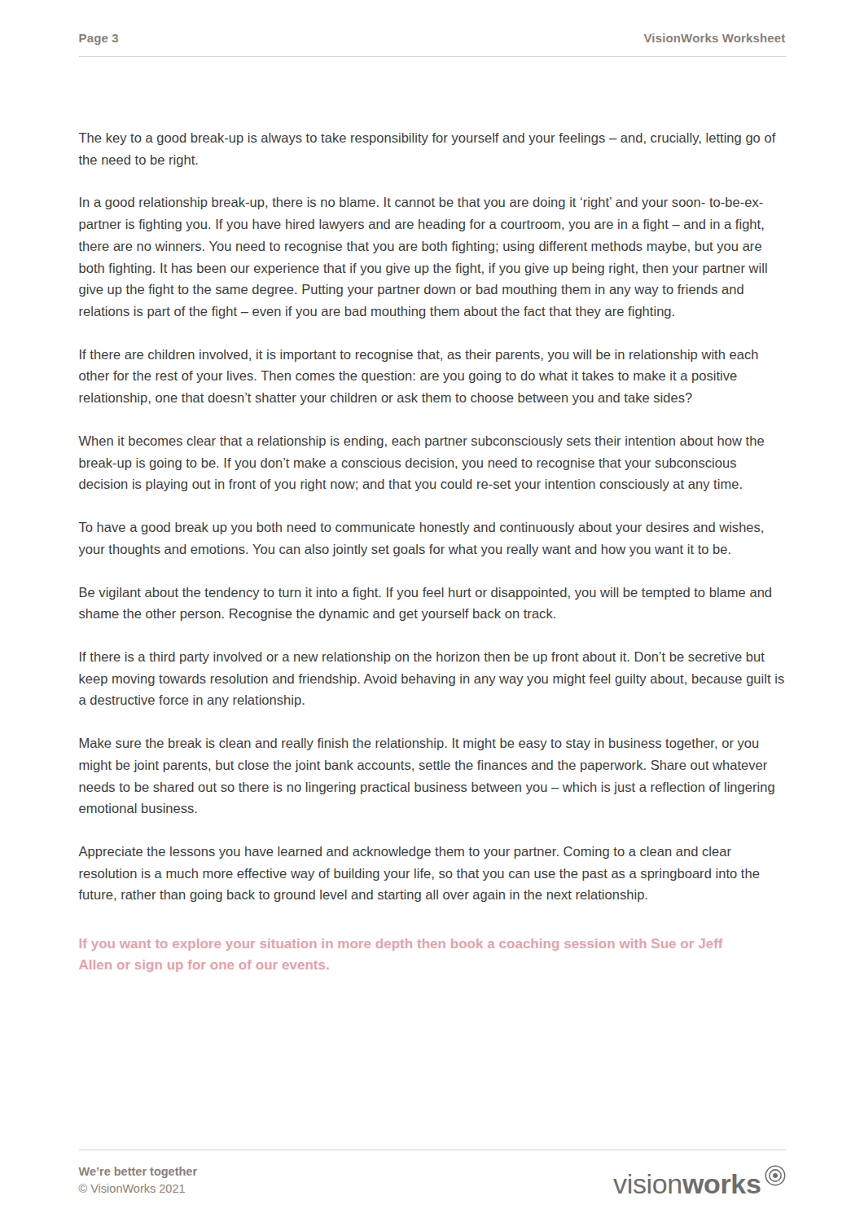Page 3 VisionWorks Worksheet
The key to a good break-up is always to take responsibility for yourself and your feelings – and, crucially, letting go of the need to be right.
In a good relationship break-up, there is no blame. It cannot be that you are doing it ‘right’ and your soon- to-be-ex-partner is fighting you. If you have hired lawyers and are heading for a courtroom, you are in a fight – and in a fight, there are no winners. You need to recognise that you are both fighting; using different methods maybe, but you are both fighting. It has been our experience that if you give up the fight, if you give up being right, then your partner will give up the fight to the same degree. Putting your partner down or bad mouthing them in any way to friends and relations is part of the fight – even if you are bad mouthing them about the fact that they are fighting.
If there are children involved, it is important to recognise that, as their parents, you will be in relationship with each other for the rest of your lives. Then comes the question: are you going to do what it takes to make it a positive relationship, one that doesn’t shatter your children or ask them to choose between you and take sides?
When it becomes clear that a relationship is ending, each partner subconsciously sets their intention about how the break-up is going to be. If you don’t make a conscious decision, you need to recognise that your subconscious decision is playing out in front of you right now; and that you could re-set your intention consciously at any time.
To have a good break up you both need to communicate honestly and continuously about your desires and wishes, your thoughts and emotions. You can also jointly set goals for what you really want and how you want it to be.
Be vigilant about the tendency to turn it into a fight. If you feel hurt or disappointed, you will be tempted to blame and shame the other person. Recognise the dynamic and get yourself back on track.
If there is a third party involved or a new relationship on the horizon then be up front about it. Don’t be secretive but keep moving towards resolution and friendship. Avoid behaving in any way you might feel guilty about, because guilt is a destructive force in any relationship.
Make sure the break is clean and really finish the relationship. It might be easy to stay in business together, or you might be joint parents, but close the joint bank accounts, settle the finances and the paperwork. Share out whatever needs to be shared out so there is no lingering practical business between you – which is just a reflection of lingering emotional business.
Appreciate the lessons you have learned and acknowledge them to your partner. Coming to a clean and clear resolution is a much more effective way of building your life, so that you can use the past as a springboard into the future, rather than going back to ground level and starting all over again in the next relationship.
If you want to explore your situation in more depth then book a coaching session with Sue or Jeff Allen or sign up for one of our events.
We’re better together © VisionWorks 2021
vision works